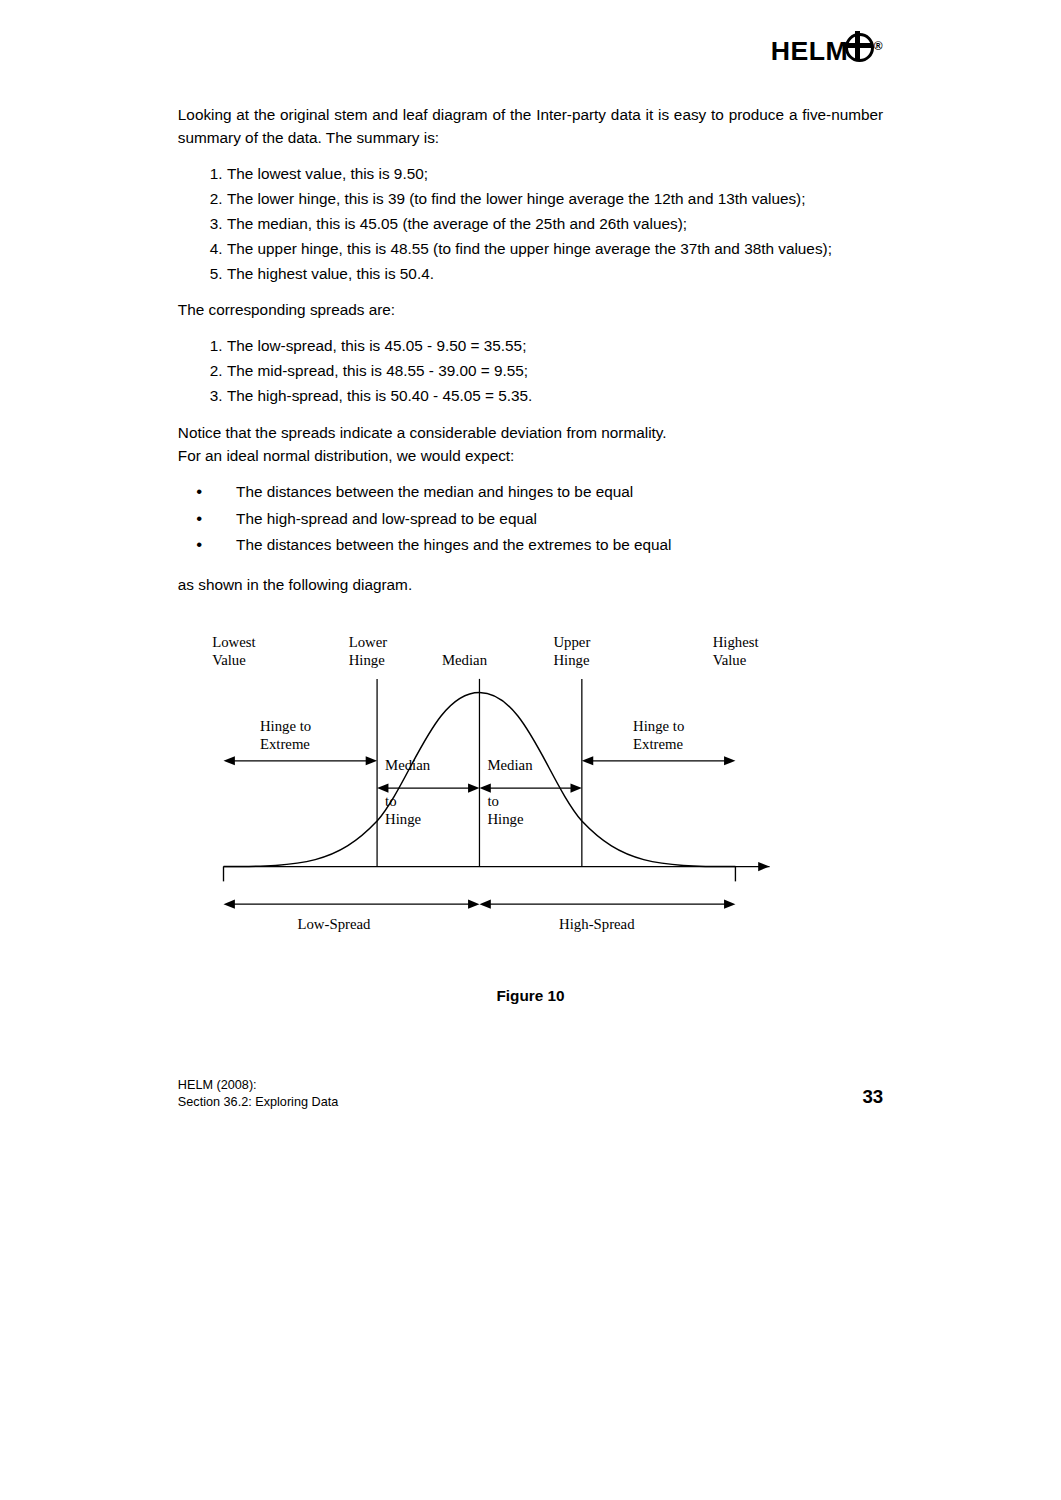HELM®
Looking at the original stem and leaf diagram of the Inter-party data it is easy to produce a five-number summary of the data. The summary is:
The lowest value, this is 9.50;
The lower hinge, this is 39 (to find the lower hinge average the 12th and 13th values);
The median, this is 45.05 (the average of the 25th and 26th values);
The upper hinge, this is 48.55 (to find the upper hinge average the 37th and 38th values);
The highest value, this is 50.4.
The corresponding spreads are:
The low-spread, this is 45.05 - 9.50 = 35.55;
The mid-spread, this is 48.55 - 39.00 = 9.55;
The high-spread, this is 50.40 - 45.05 = 5.35.
Notice that the spreads indicate a considerable deviation from normality.
For an ideal normal distribution, we would expect:
The distances between the median and hinges to be equal
The high-spread and low-spread to be equal
The distances between the hinges and the extremes to be equal
as shown in the following diagram.
Normal distribution with five-number summary annotations A bell curve showing the lowest value, lower hinge, median, upper hinge and highest value, with arrows marking hinge-to-extreme distances, median-to-hinge distances, and the low-spread and high-spread. Lowest Value Lower Hinge Median Upper Hinge Highest Value Hinge to Extreme Hinge to Extreme Median to Hinge Median to Hinge Low-Spread High-Spread
Figure 10
HELM (2008):
Section 36.2: Exploring Data
33